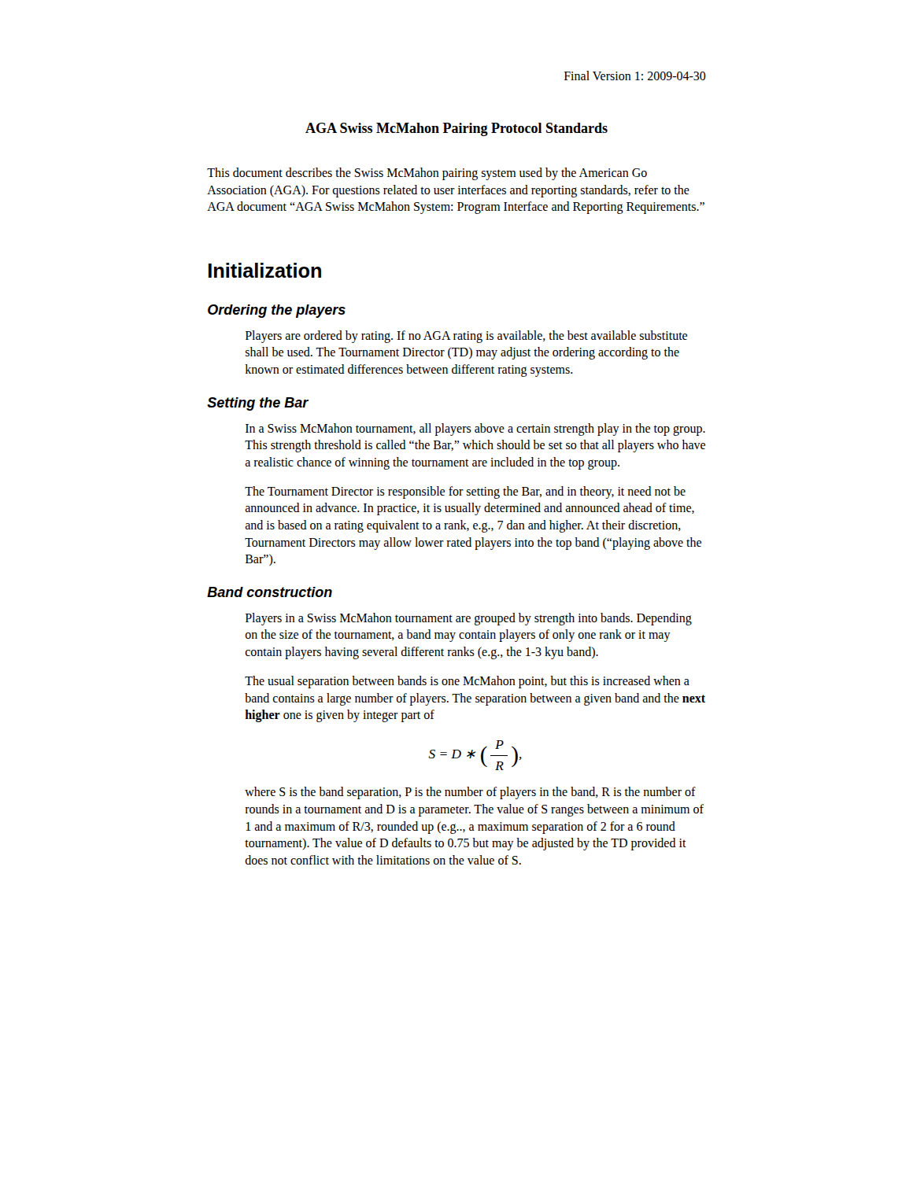Final Version 1: 2009-04-30
AGA Swiss McMahon Pairing Protocol Standards
This document describes the Swiss McMahon pairing system used by the American Go Association (AGA). For questions related to user interfaces and reporting standards, refer to the AGA document “AGA Swiss McMahon System: Program Interface and Reporting Requirements.”
Initialization
Ordering the players
Players are ordered by rating. If no AGA rating is available, the best available substitute shall be used. The Tournament Director (TD) may adjust the ordering according to the known or estimated differences between different rating systems.
Setting the Bar
In a Swiss McMahon tournament, all players above a certain strength play in the top group. This strength threshold is called “the Bar,” which should be set so that all players who have a realistic chance of winning the tournament are included in the top group.
The Tournament Director is responsible for setting the Bar, and in theory, it need not be announced in advance. In practice, it is usually determined and announced ahead of time, and is based on a rating equivalent to a rank, e.g., 7 dan and higher. At their discretion, Tournament Directors may allow lower rated players into the top band (“playing above the Bar”).
Band construction
Players in a Swiss McMahon tournament are grouped by strength into bands. Depending on the size of the tournament, a band may contain players of only one rank or it may contain players having several different ranks (e.g., the 1-3 kyu band).
The usual separation between bands is one McMahon point, but this is increased when a band contains a large number of players. The separation between a given band and the next higher one is given by integer part of
S = D ∗ (PR),
where S is the band separation, P is the number of players in the band, R is the number of rounds in a tournament and D is a parameter. The value of S ranges between a minimum of 1 and a maximum of R/3, rounded up (e.g.., a maximum separation of 2 for a 6 round tournament). The value of D defaults to 0.75 but may be adjusted by the TD provided it does not conflict with the limitations on the value of S.